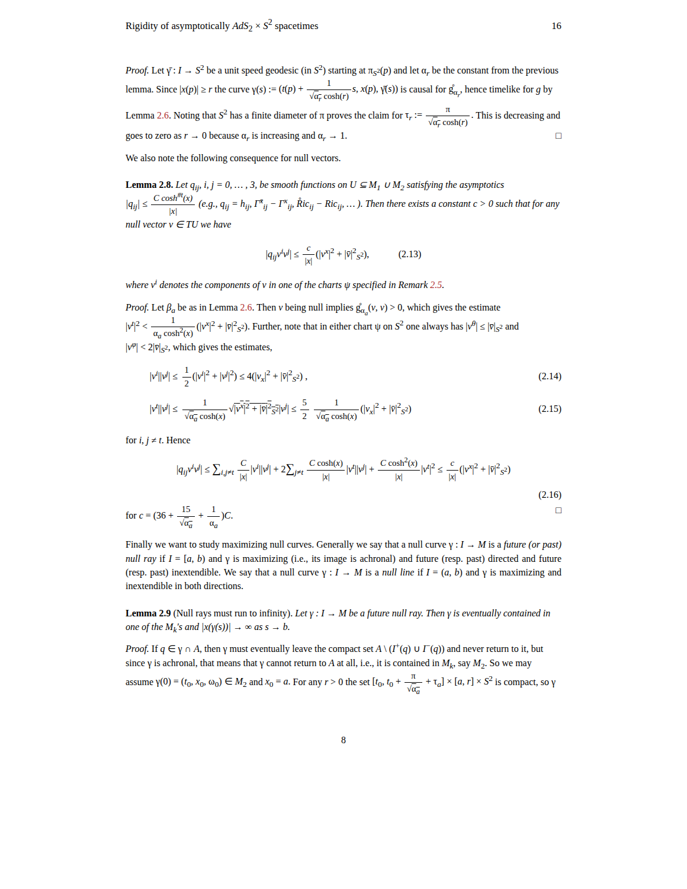Rigidity of asymptotically AdS2 × S2 spacetimes 16
Let γ̄ : I → S2 be a unit speed geodesic (in S2) starting at πS2(p) and let αr be the constant from the previous lemma. Since |x(p)| ≥ r the curve γ(s) := (t(p) + 1√αr cosh(r) s, x(p), γ̄(s)) is causal for g̊αr, hence timelike for g by Lemma 2.6. Noting that S2 has a finite diameter of π proves the claim for τr := π√αr cosh(r). This is decreasing and goes to zero as r → 0 because αr is increasing and αr → 1. □
We also note the following consequence for null vectors.
Lemma 2.8. Let qij, i, j = 0, … , 3, be smooth functions on U ⊆ M1 ∪ M2 satisfying the asymptotics |qij| ≤ C cosh#t(x)|x| (e.g., qij = hij, Γ̊xij − Γxij, R̊icij − Ricij, … ). Then there exists a constant c > 0 such that for any null vector v ∈ TU we have
|qijvivj| ≤ c|x|(|vx|2 + |v̄|2S2), (2.13)
where vi denotes the components of v in one of the charts ψ specified in Remark 2.5.
Let βa be as in Lemma 2.6. Then v being null implies g̊αa(v, v) > 0, which gives the estimate |vt|2 < 1 αa cosh2(x)(|vx|2 + |v̄|2S2). Further, note that in either chart ψ on S2 one always has |vθ| ≤ |v̄|S2 and |vφ| < 2|v̄|S2, which gives the estimates,
|vi||vj| ≤ 12(|vi|2 + |vj|2) ≤ 4(|vx|2 + |v̄|2S2) , (2.14)
|vt||vj| ≤ 1√αa cosh(x)√|vx|2 + |v̄|2S2|vj| ≤ 52 1√αa cosh(x)(|vx|2 + |v̄|2S2) (2.15)
for i, j ≠ t. Hence
|qijvivj| ≤ ∑i,j≠t C|x||vi||vj| + 2∑j≠t C cosh(x)|x||vt||vj| + C cosh2(x)|x||vt|2 ≤ c|x|(|vx|2 + |v̄|2S2)
(2.16)
for c = (36 + 15√αa + 1 αa)C. □
Finally we want to study maximizing null curves. Generally we say that a null curve γ : I → M is a future (or past) null ray if I = [a, b) and γ is maximizing (i.e., its image is achronal) and future (resp. past) directed and future (resp. past) inextendible. We say that a null curve γ : I → M is a null line if I = (a, b) and γ is maximizing and inextendible in both directions.
Lemma 2.9 (Null rays must run to infinity). Let γ : I → M be a future null ray. Then γ is eventually contained in one of the Mk's and |x(γ(s))| → ∞ as s → b.
If q ∈ γ ∩ A, then γ must eventually leave the compact set A \ (I+(q) ∪ I−(q)) and never return to it, but since γ is achronal, that means that γ cannot return to A at all, i.e., it is contained in Mk, say M2. So we may assume γ(0) = (t0, x0, ω0) ∈ M2 and x0 = a. For any r > 0 the set [t0, t0 + π√αa + τa] × [a, r] × S2 is compact, so γ
8